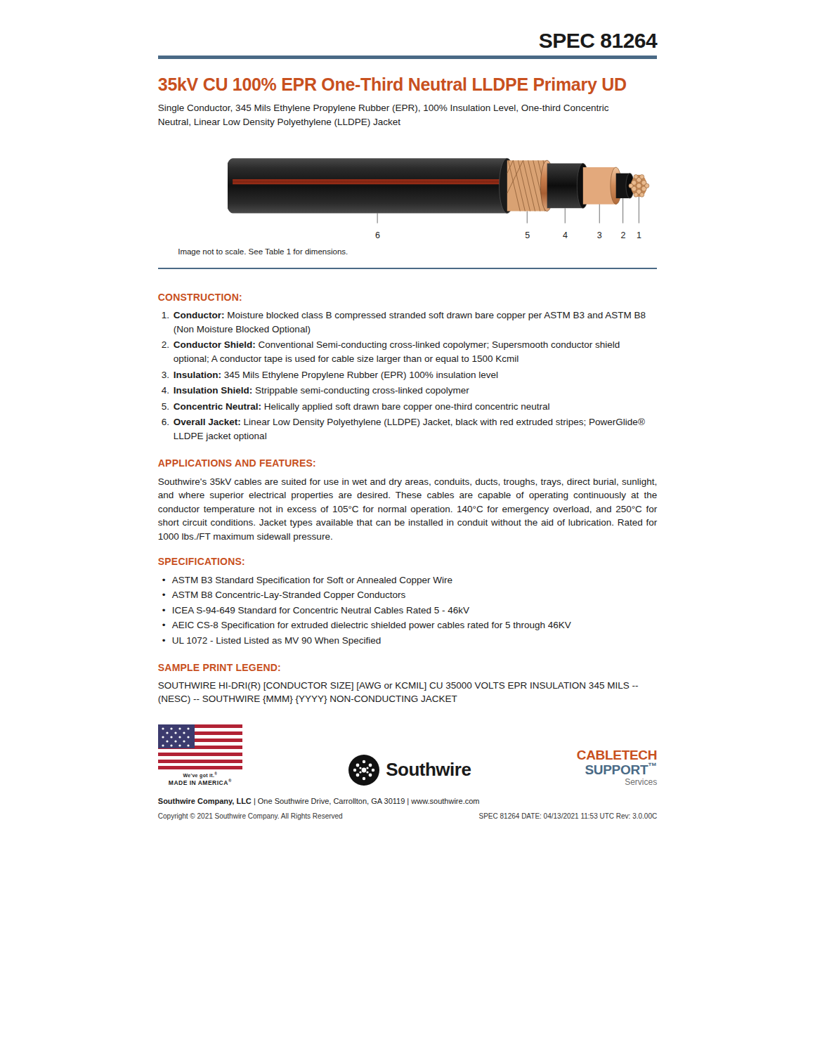SPEC 81264
35kV CU 100% EPR One-Third Neutral LLDPE Primary UD
Single Conductor, 345 Mils Ethylene Propylene Rubber (EPR), 100% Insulation Level, One-third Concentric Neutral, Linear Low Density Polyethylene (LLDPE) Jacket
6 5 4 3 2 1
Image not to scale. See Table 1 for dimensions.
Construction:
Conductor: Moisture blocked class B compressed stranded soft drawn bare copper per ASTM B3 and ASTM B8 (Non Moisture Blocked Optional)
Conductor Shield: Conventional Semi-conducting cross-linked copolymer; Supersmooth conductor shield optional; A conductor tape is used for cable size larger than or equal to 1500 Kcmil
Insulation: 345 Mils Ethylene Propylene Rubber (EPR) 100% insulation level
Insulation Shield: Strippable semi-conducting cross-linked copolymer
Concentric Neutral: Helically applied soft drawn bare copper one-third concentric neutral
Overall Jacket: Linear Low Density Polyethylene (LLDPE) Jacket, black with red extruded stripes; PowerGlide® LLDPE jacket optional
Applications and Features:
Southwire's 35kV cables are suited for use in wet and dry areas, conduits, ducts, troughs, trays, direct burial, sunlight, and where superior electrical properties are desired. These cables are capable of operating continuously at the conductor temperature not in excess of 105°C for normal operation. 140°C for emergency overload, and 250°C for short circuit conditions. Jacket types available that can be installed in conduit without the aid of lubrication. Rated for 1000 lbs./FT maximum sidewall pressure.
Specifications:
ASTM B3 Standard Specification for Soft or Annealed Copper Wire
ASTM B8 Concentric-Lay-Stranded Copper Conductors
ICEA S-94-649 Standard for Concentric Neutral Cables Rated 5 - 46kV
AEIC CS-8 Specification for extruded dielectric shielded power cables rated for 5 through 46KV
UL 1072 - Listed Listed as MV 90 When Specified
Sample Print Legend:
SOUTHWIRE HI-DRI(R) [CONDUCTOR SIZE] [AWG or KCMIL] CU 35000 VOLTS EPR INSULATION 345 MILS -- (NESC) -- SOUTHWIRE {MMM} {YYYY} NON-CONDUCTING JACKET
We've got it.®
MADE IN AMERICA®
Southwire
CABLETECH
SUPPORT™
Services
Southwire Company, LLC | One Southwire Drive, Carrollton, GA 30119 | www.southwire.com
Copyright © 2021 Southwire Company. All Rights Reserved
SPEC 81264 DATE: 04/13/2021 11:53 UTC Rev: 3.0.00C